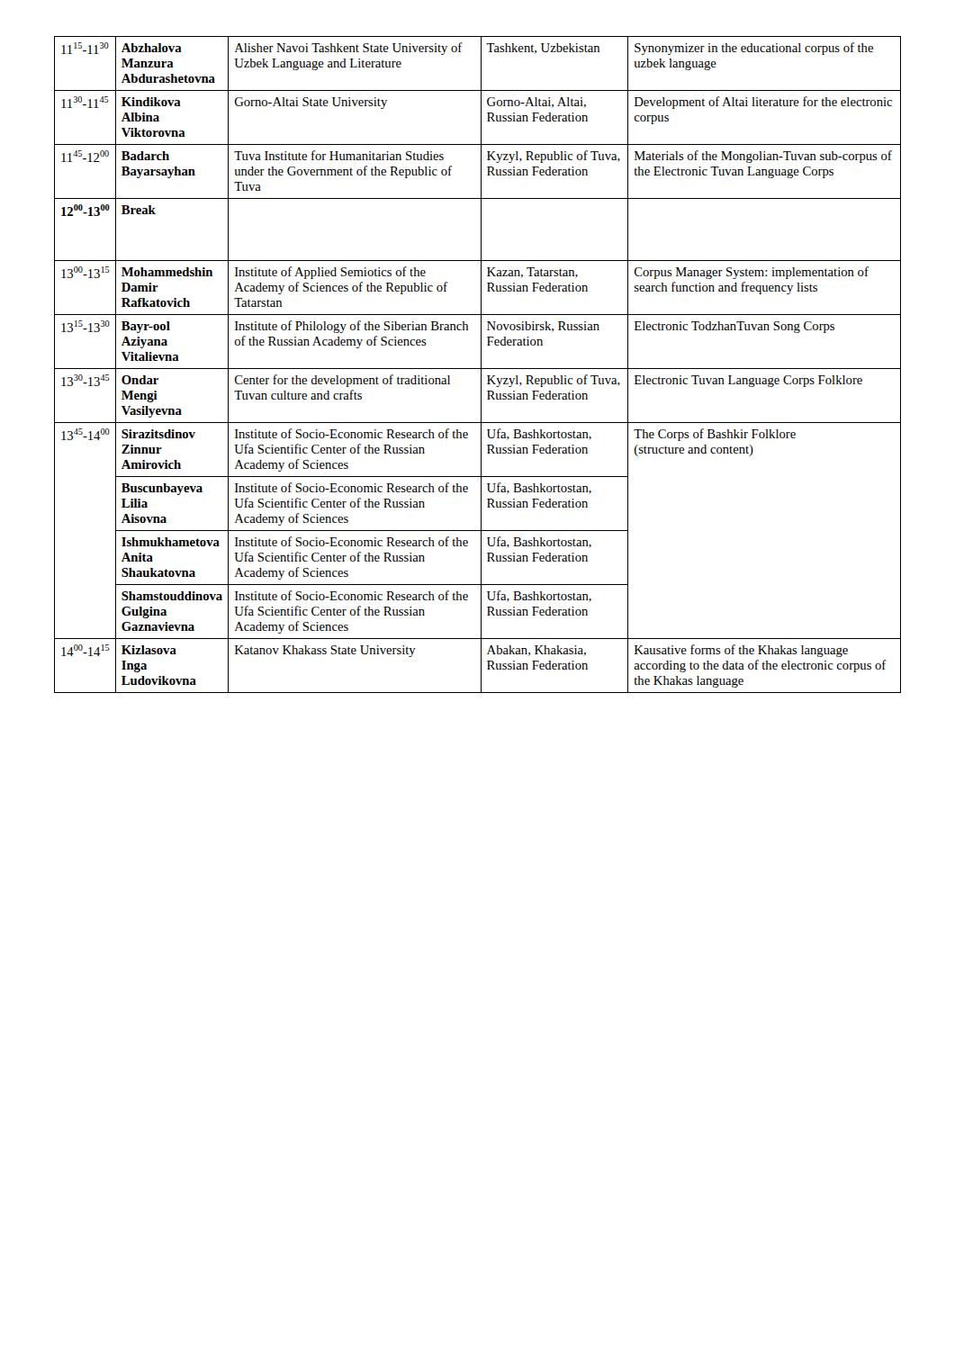| 11 15 -11 30 | Abzhalova Manzura Abdurashetovna | Alisher Navoi Tashkent State University of Uzbek Language and Literature | Tashkent, Uzbekistan | Synonymizer in the educational corpus of the uzbek language |
| 11 30 -11 45 | Kindikova Albina Viktorovna | Gorno-Altai State University | Gorno-Altai, Altai, Russian Federation | Development of Altai literature for the electronic corpus |
| 11 45 -12 00 | Badarch Bayarsayhan | Tuva Institute for Humanitarian Studies under the Government of the Republic of Tuva | Kyzyl, Republic of Tuva, Russian Federation | Materials of the Mongolian-Tuvan sub-corpus of the Electronic Tuvan Language Corps |
| 12 00 -13 00 | Break | | | |
| 13 00 -13 15 | Mohammedshin Damir Rafkatovich | Institute of Applied Semiotics of the Academy of Sciences of the Republic of Tatarstan | Kazan, Tatarstan, Russian Federation | Corpus Manager System: implementation of search function and frequency lists |
| 13 15 -13 30 | Bayr-ool Aziyana Vitalievna | Institute of Philology of the Siberian Branch of the Russian Academy of Sciences | Novosibirsk, Russian Federation | Electronic TodzhanTuvan Song Corps |
| 13 30 -13 45 | Ondar Mengi Vasilyevna | Center for the development of traditional Tuvan culture and crafts | Kyzyl, Republic of Tuva, Russian Federation | Electronic Tuvan Language Corps Folklore |
| 13 45 -14 00 | Sirazitsdinov Zinnur Amirovich | Institute of Socio-Economic Research of the Ufa Scientific Center of the Russian Academy of Sciences | Ufa, Bashkortostan, Russian Federation | The Corps of Bashkir Folklore (structure and content) |
| Buscunbayeva Lilia Aisovna | Institute of Socio-Economic Research of the Ufa Scientific Center of the Russian Academy of Sciences | Ufa, Bashkortostan, Russian Federation |
| Ishmukhametova Anita Shaukatovna | Institute of Socio-Economic Research of the Ufa Scientific Center of the Russian Academy of Sciences | Ufa, Bashkortostan, Russian Federation |
| Shamstouddinova Gulgina Gaznavievna | Institute of Socio-Economic Research of the Ufa Scientific Center of the Russian Academy of Sciences | Ufa, Bashkortostan, Russian Federation |
| 14 00 -14 15 | Kizlasova Inga Ludovikovna | Katanov Khakass State University | Abakan, Khakasia, Russian Federation | Kausative forms of the Khakas language according to the data of the electronic corpus of the Khakas language |